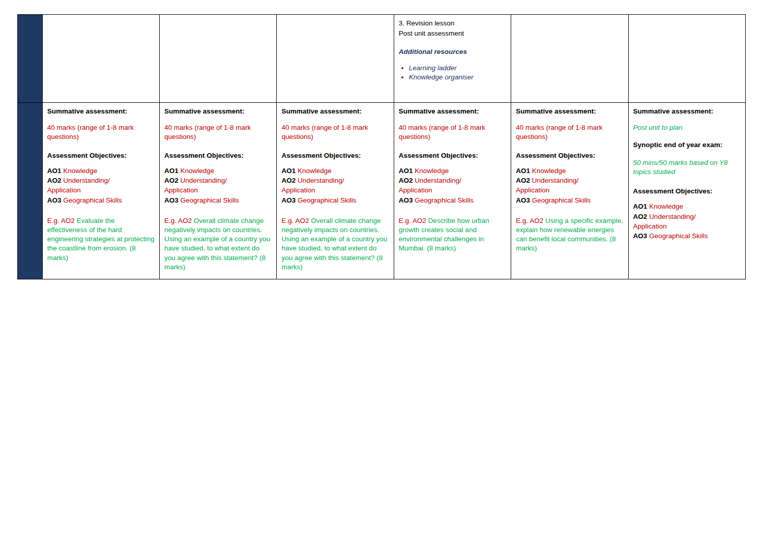| | | | | 3. Revision lesson Post unit assessment Additional resources Learning ladder Knowledge organiser | | |
| | Summative assessment: 40 marks (range of 1-8 mark questions) Assessment Objectives: AO1 Knowledge AO2 Understanding/ Application AO3 Geographical Skills E.g. AO2 Evaluate the effectiveness of the hard engineering strategies at protecting the coastline from erosion. (8 marks) | Summative assessment: 40 marks (range of 1-8 mark questions) Assessment Objectives: AO1 Knowledge AO2 Understanding/ Application AO3 Geographical Skills E.g. AO2 Overall climate change negatively impacts on countries. Using an example of a country you have studied, to what extent do you agree with this statement? (8 marks) | Summative assessment: 40 marks (range of 1-8 mark questions) Assessment Objectives: AO1 Knowledge AO2 Understanding/ Application AO3 Geographical Skills E.g. AO2 Overall climate change negatively impacts on countries. Using an example of a country you have studied, to what extent do you agree with this statement? (8 marks) | Summative assessment: 40 marks (range of 1-8 mark questions) Assessment Objectives: AO1 Knowledge AO2 Understanding/ Application AO3 Geographical Skills E.g. AO2 Describe how urban growth creates social and environmental challenges in Mumbai. (8 marks) | Summative assessment: 40 marks (range of 1-8 mark questions) Assessment Objectives: AO1 Knowledge AO2 Understanding/ Application AO3 Geographical Skills E.g. AO2 Using a specific example, explain how renewable energies can benefit local communities. (8 marks) | Summative assessment: Post unit to plan Synoptic end of year exam: 50 mins/50 marks based on Y8 topics studied Assessment Objectives: AO1 Knowledge AO2 Understanding/ Application AO3 Geographical Skills |